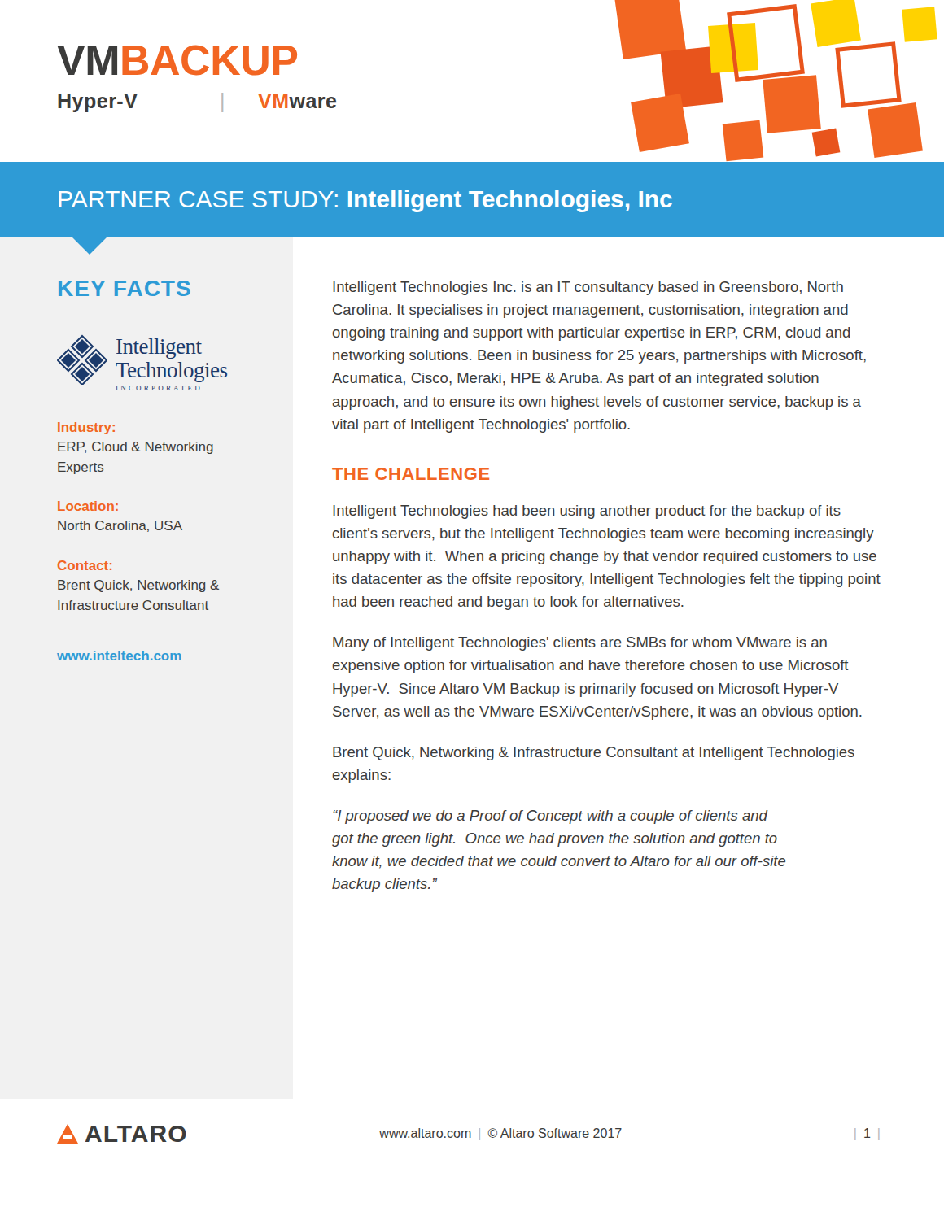VM BACKUP
Hyper-V|VM ware
PARTNER CASE STUDY: Intelligent Technologies, Inc
KEY FACTS
Intelligent
Technologies
INCORPORATED
Industry:
ERP, Cloud & Networking Experts
Location:
North Carolina, USA
Contact:
Brent Quick, Networking & Infrastructure Consultant
www.inteltech.com
Intelligent Technologies Inc. is an IT consultancy based in Greensboro, North Carolina. It specialises in project management, customisation, integration and ongoing training and support with particular expertise in ERP, CRM, cloud and networking solutions. Been in business for 25 years, partnerships with Microsoft, Acumatica, Cisco, Meraki, HPE & Aruba. As part of an integrated solution approach, and to ensure its own highest levels of customer service, backup is a vital part of Intelligent Technologies' portfolio.
THE CHALLENGE
Intelligent Technologies had been using another product for the backup of its client's servers, but the Intelligent Technologies team were becoming increasingly unhappy with it. When a pricing change by that vendor required customers to use its datacenter as the offsite repository, Intelligent Technologies felt the tipping point had been reached and began to look for alternatives.
Many of Intelligent Technologies' clients are SMBs for whom VMware is an expensive option for virtualisation and have therefore chosen to use Microsoft Hyper-V. Since Altaro VM Backup is primarily focused on Microsoft Hyper-V Server, as well as the VMware ESXi/vCenter/vSphere, it was an obvious option.
Brent Quick, Networking & Infrastructure Consultant at Intelligent Technologies explains:
“I proposed we do a Proof of Concept with a couple of clients and got the green light. Once we had proven the solution and gotten to know it, we decided that we could convert to Altaro for all our off-site backup clients.”
ALTARO
www.altaro.com|© Altaro Software 2017
|1|